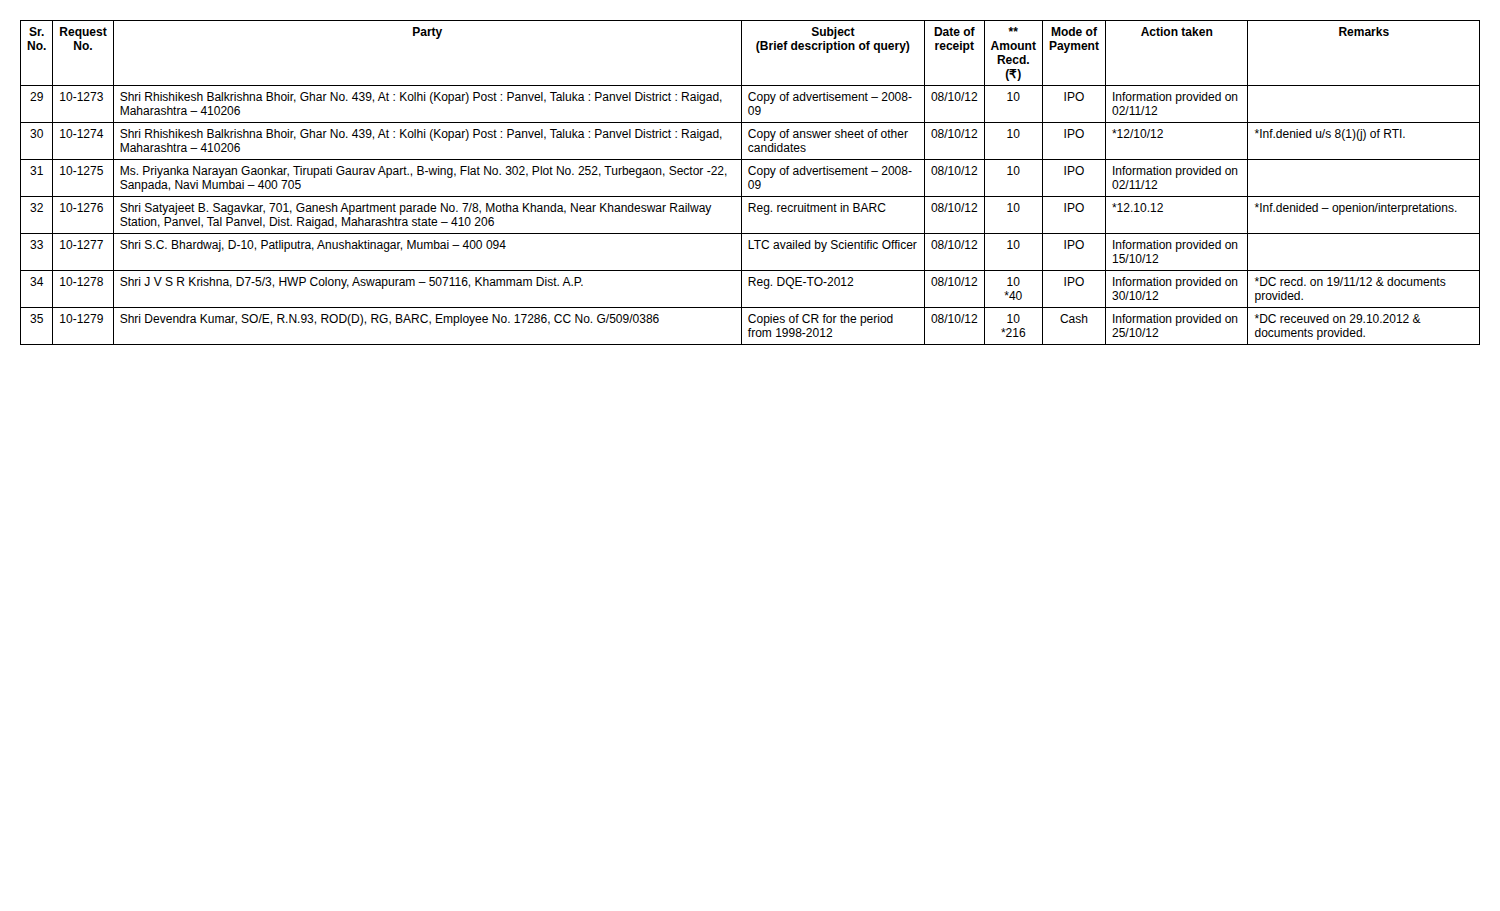| Sr. No. | Request No. | Party | Subject (Brief description of query) | Date of receipt | ** Amount Recd. (₹) | Mode of Payment | Action taken | Remarks |
| --- | --- | --- | --- | --- | --- | --- | --- | --- |
| 29 | 10-1273 | Shri Rhishikesh Balkrishna Bhoir, Ghar No. 439, At : Kolhi (Kopar) Post : Panvel, Taluka : Panvel District : Raigad, Maharashtra – 410206 | Copy of advertisement – 2008-09 | 08/10/12 | 10 | IPO | Information provided on 02/11/12 | |
| 30 | 10-1274 | Shri Rhishikesh Balkrishna Bhoir, Ghar No. 439, At : Kolhi (Kopar) Post : Panvel, Taluka : Panvel District : Raigad, Maharashtra – 410206 | Copy of answer sheet of other candidates | 08/10/12 | 10 | IPO | *12/10/12 | *Inf.denied u/s 8(1)(j) of RTI. |
| 31 | 10-1275 | Ms. Priyanka Narayan Gaonkar, Tirupati Gaurav Apart., B-wing, Flat No. 302, Plot No. 252, Turbegaon, Sector -22, Sanpada, Navi Mumbai – 400 705 | Copy of advertisement – 2008-09 | 08/10/12 | 10 | IPO | Information provided on 02/11/12 | |
| 32 | 10-1276 | Shri Satyajeet B. Sagavkar, 701, Ganesh Apartment parade No. 7/8, Motha Khanda, Near Khandeswar Railway Station, Panvel, Tal Panvel, Dist. Raigad, Maharashtra state – 410 206 | Reg. recruitment in BARC | 08/10/12 | 10 | IPO | *12.10.12 | *Inf.denided – openion/interpretations. |
| 33 | 10-1277 | Shri S.C. Bhardwaj, D-10, Patliputra, Anushaktinagar, Mumbai – 400 094 | LTC availed by Scientific Officer | 08/10/12 | 10 | IPO | Information provided on 15/10/12 | |
| 34 | 10-1278 | Shri J V S R Krishna, D7-5/3, HWP Colony, Aswapuram – 507116, Khammam Dist. A.P. | Reg. DQE-TO-2012 | 08/10/12 | 10 *40 | IPO | Information provided on 30/10/12 | *DC recd. on 19/11/12 & documents provided. |
| 35 | 10-1279 | Shri Devendra Kumar, SO/E, R.N.93, ROD(D), RG, BARC, Employee No. 17286, CC No. G/509/0386 | Copies of CR for the period from 1998-2012 | 08/10/12 | 10 *216 | Cash | Information provided on 25/10/12 | *DC receuved on 29.10.2012 & documents provided. |